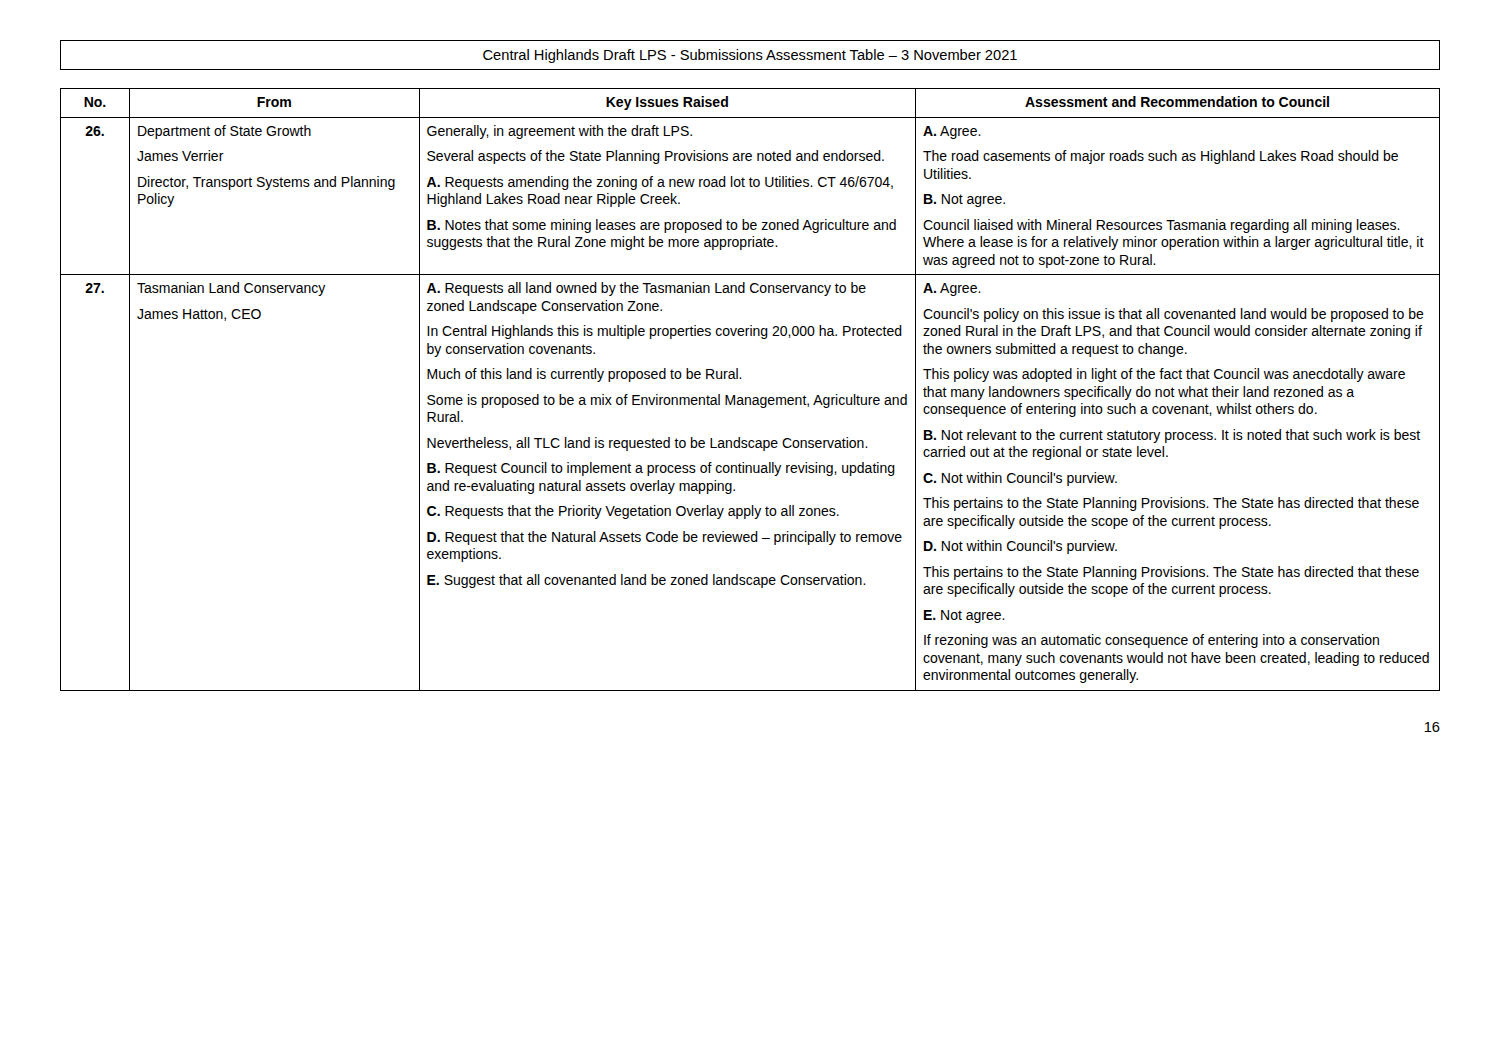Central Highlands Draft LPS - Submissions Assessment Table – 3 November 2021
| No. | From | Key Issues Raised | Assessment and Recommendation to Council |
| --- | --- | --- | --- |
| 26. | Department of State Growth James Verrier Director, Transport Systems and Planning Policy | Generally, in agreement with the draft LPS. Several aspects of the State Planning Provisions are noted and endorsed. A. Requests amending the zoning of a new road lot to Utilities. CT 46/6704, Highland Lakes Road near Ripple Creek. B. Notes that some mining leases are proposed to be zoned Agriculture and suggests that the Rural Zone might be more appropriate. | A. Agree. The road casements of major roads such as Highland Lakes Road should be Utilities. B. Not agree. Council liaised with Mineral Resources Tasmania regarding all mining leases. Where a lease is for a relatively minor operation within a larger agricultural title, it was agreed not to spot-zone to Rural. |
| 27. | Tasmanian Land Conservancy James Hatton, CEO | A. Requests all land owned by the Tasmanian Land Conservancy to be zoned Landscape Conservation Zone. In Central Highlands this is multiple properties covering 20,000 ha. Protected by conservation covenants. Much of this land is currently proposed to be Rural. Some is proposed to be a mix of Environmental Management, Agriculture and Rural. Nevertheless, all TLC land is requested to be Landscape Conservation. B. Request Council to implement a process of continually revising, updating and re-evaluating natural assets overlay mapping. C. Requests that the Priority Vegetation Overlay apply to all zones. D. Request that the Natural Assets Code be reviewed – principally to remove exemptions. E. Suggest that all covenanted land be zoned landscape Conservation. | A. Agree. Council's policy on this issue is that all covenanted land would be proposed to be zoned Rural in the Draft LPS, and that Council would consider alternate zoning if the owners submitted a request to change. This policy was adopted in light of the fact that Council was anecdotally aware that many landowners specifically do not what their land rezoned as a consequence of entering into such a covenant, whilst others do. B. Not relevant to the current statutory process. It is noted that such work is best carried out at the regional or state level. C. Not within Council's purview. This pertains to the State Planning Provisions. The State has directed that these are specifically outside the scope of the current process. D. Not within Council's purview. This pertains to the State Planning Provisions. The State has directed that these are specifically outside the scope of the current process. E. Not agree. If rezoning was an automatic consequence of entering into a conservation covenant, many such covenants would not have been created, leading to reduced environmental outcomes generally. |
16